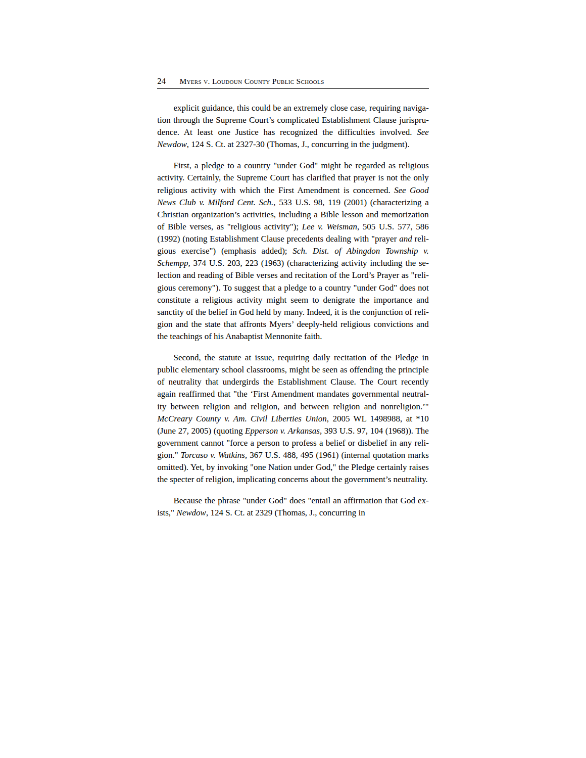24 Myers v. Loudoun County Public Schools
explicit guidance, this could be an extremely close case, requiring navigation through the Supreme Court’s complicated Establishment Clause jurisprudence. At least one Justice has recognized the difficulties involved. See Newdow, 124 S. Ct. at 2327-30 (Thomas, J., concurring in the judgment).
First, a pledge to a country "under God" might be regarded as religious activity. Certainly, the Supreme Court has clarified that prayer is not the only religious activity with which the First Amendment is concerned. See Good News Club v. Milford Cent. Sch., 533 U.S. 98, 119 (2001) (characterizing a Christian organization’s activities, including a Bible lesson and memorization of Bible verses, as "religious activity"); Lee v. Weisman, 505 U.S. 577, 586 (1992) (noting Establishment Clause precedents dealing with "prayer and religious exercise") (emphasis added); Sch. Dist. of Abingdon Township v. Schempp, 374 U.S. 203, 223 (1963) (characterizing activity including the selection and reading of Bible verses and recitation of the Lord’s Prayer as "religious ceremony"). To suggest that a pledge to a country "under God" does not constitute a religious activity might seem to denigrate the importance and sanctity of the belief in God held by many. Indeed, it is the conjunction of religion and the state that affronts Myers’ deeply-held religious convictions and the teachings of his Anabaptist Mennonite faith.
Second, the statute at issue, requiring daily recitation of the Pledge in public elementary school classrooms, might be seen as offending the principle of neutrality that undergirds the Establishment Clause. The Court recently again reaffirmed that "the ‘First Amendment mandates governmental neutrality between religion and religion, and between religion and nonreligion.’" McCreary County v. Am. Civil Liberties Union, 2005 WL 1498988, at *10 (June 27, 2005) (quoting Epperson v. Arkansas, 393 U.S. 97, 104 (1968)). The government cannot "force a person to profess a belief or disbelief in any religion." Torcaso v. Watkins, 367 U.S. 488, 495 (1961) (internal quotation marks omitted). Yet, by invoking "one Nation under God," the Pledge certainly raises the specter of religion, implicating concerns about the government’s neutrality.
Because the phrase "under God" does "entail an affirmation that God exists," Newdow, 124 S. Ct. at 2329 (Thomas, J., concurring in